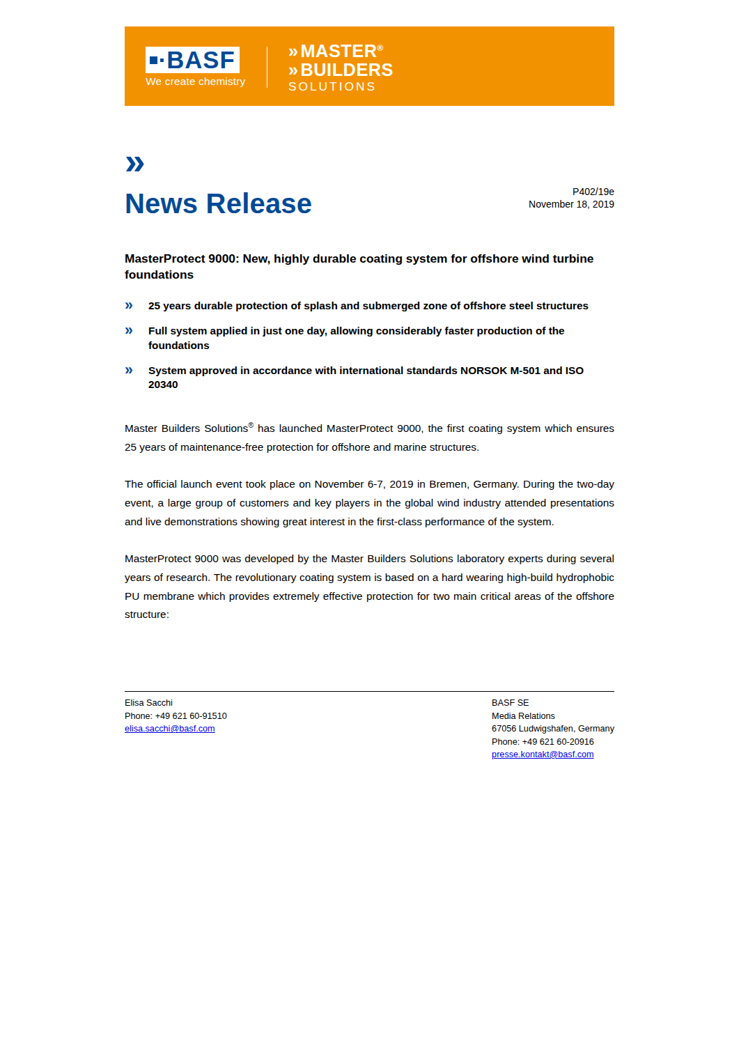BASF
We create chemistry
»MASTER®
»BUILDERS
SOLUTIONS
»
News Release
P402/19e
November 18, 2019
MasterProtect 9000: New, highly durable coating system for offshore wind turbine foundations
25 years durable protection of splash and submerged zone of offshore steel structures
Full system applied in just one day, allowing considerably faster production of the foundations
System approved in accordance with international standards NORSOK M-501 and ISO 20340
Master Builders Solutions® has launched MasterProtect 9000, the first coating system which ensures 25 years of maintenance-free protection for offshore and marine structures.
The official launch event took place on November 6-7, 2019 in Bremen, Germany. During the two-day event, a large group of customers and key players in the global wind industry attended presentations and live demonstrations showing great interest in the first-class performance of the system.
MasterProtect 9000 was developed by the Master Builders Solutions laboratory experts during several years of research. The revolutionary coating system is based on a hard wearing high-build hydrophobic PU membrane which provides extremely effective protection for two main critical areas of the offshore structure:
Elisa Sacchi
Phone: +49 621 60-91510
elisa.sacchi@basf.com
BASF SE
Media Relations
67056 Ludwigshafen, Germany
Phone: +49 621 60-20916
presse.kontakt@basf.com